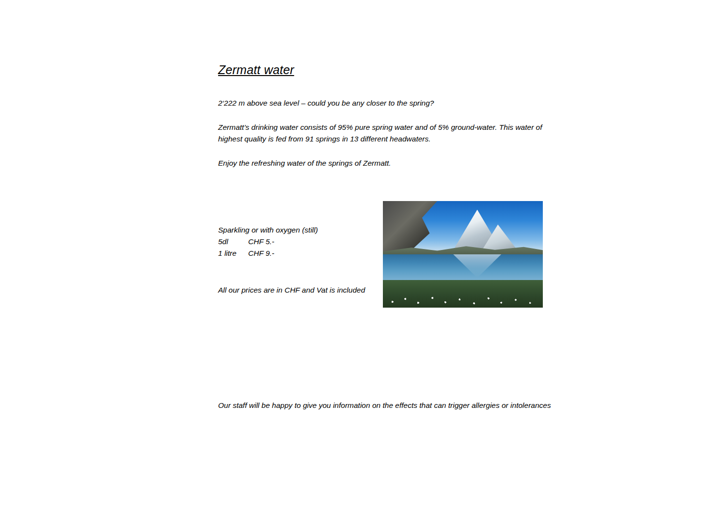Zermatt water
2‘222 m above sea level – could you be any closer to the spring?
Zermatt’s drinking water consists of 95% pure spring water and of 5% ground-water. This water of highest quality is fed from 91 springs in 13 different headwaters.
Enjoy the refreshing water of the springs of Zermatt.
Sparkling or with oxygen (still) 5dl CHF 5.- 1 litre CHF 9.-
All our prices are in CHF and Vat is included
Our staff will be happy to give you information on the effects that can trigger allergies or intolerances